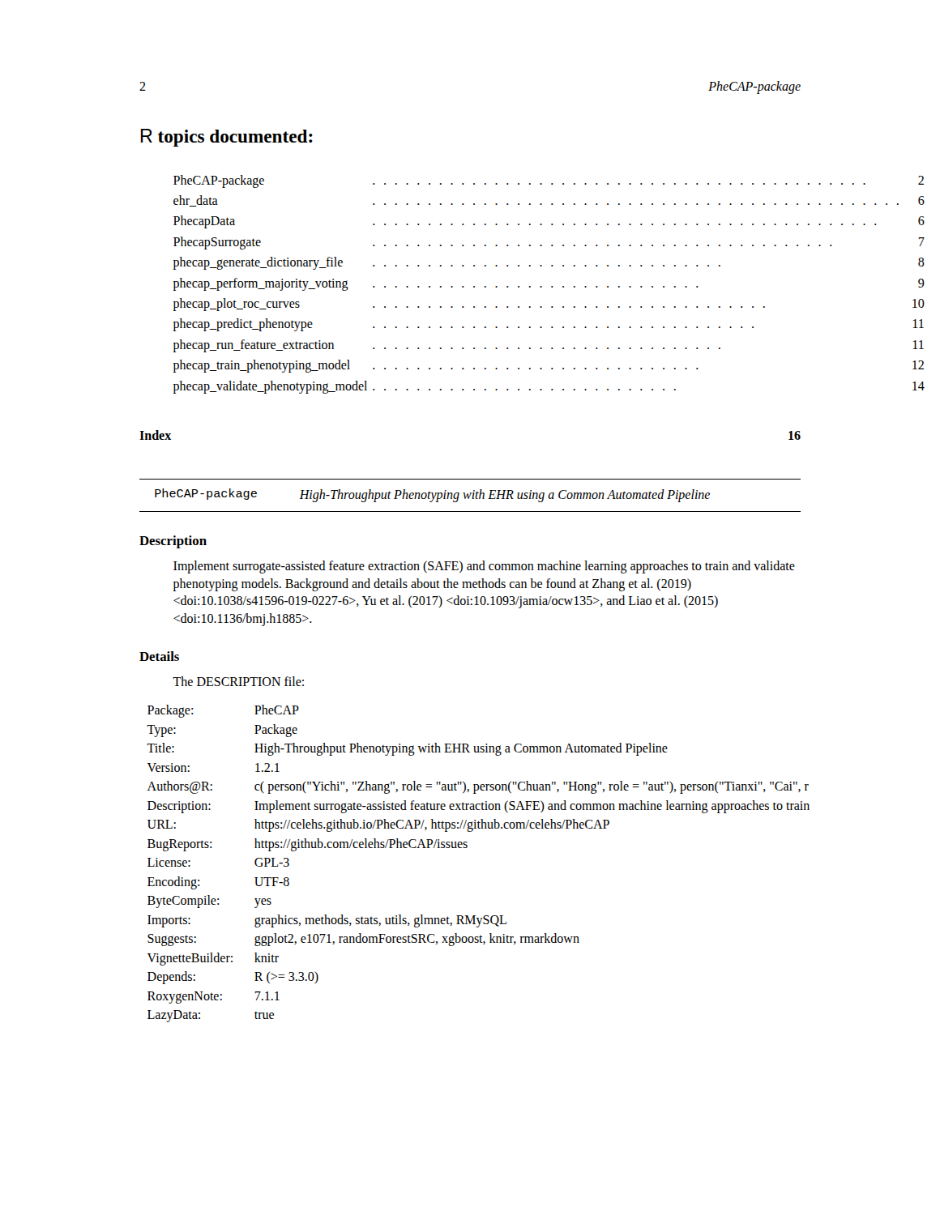2 PheCAP-package
R topics documented:
| PheCAP-package | . . . . . . . . . . . . . . . . . . . . . . . . . . . . . . . . . . . . . . . . . . . . . | 2 |
| ehr_data | . . . . . . . . . . . . . . . . . . . . . . . . . . . . . . . . . . . . . . . . . . . . . . . . | 6 |
| PhecapData | . . . . . . . . . . . . . . . . . . . . . . . . . . . . . . . . . . . . . . . . . . . . . . | 6 |
| PhecapSurrogate | . . . . . . . . . . . . . . . . . . . . . . . . . . . . . . . . . . . . . . . . . . | 7 |
| phecap_generate_dictionary_file | . . . . . . . . . . . . . . . . . . . . . . . . . . . . . . . . | 8 |
| phecap_perform_majority_voting | . . . . . . . . . . . . . . . . . . . . . . . . . . . . . . | 9 |
| phecap_plot_roc_curves | . . . . . . . . . . . . . . . . . . . . . . . . . . . . . . . . . . . . | 10 |
| phecap_predict_phenotype | . . . . . . . . . . . . . . . . . . . . . . . . . . . . . . . . . . . | 11 |
| phecap_run_feature_extraction | . . . . . . . . . . . . . . . . . . . . . . . . . . . . . . . . | 11 |
| phecap_train_phenotyping_model | . . . . . . . . . . . . . . . . . . . . . . . . . . . . . . | 12 |
| phecap_validate_phenotyping_model | . . . . . . . . . . . . . . . . . . . . . . . . . . . . | 14 |
Index 16
PheCAP-package
High-Throughput Phenotyping with EHR using a Common Automated Pipeline
Description
Implement surrogate-assisted feature extraction (SAFE) and common machine learning approaches to train and validate phenotyping models. Background and details about the methods can be found at Zhang et al. (2019) <doi:10.1038/s41596-019-0227-6>, Yu et al. (2017) <doi:10.1093/jamia/ocw135>, and Liao et al. (2015) <doi:10.1136/bmj.h1885>.
Details
The DESCRIPTION file:
| Package: | PheCAP |
| Type: | Package |
| Title: | High-Throughput Phenotyping with EHR using a Common Automated Pipeline |
| Version: | 1.2.1 |
| Authors@R: | c( person("Yichi", "Zhang", role = "aut"), person("Chuan", "Hong", role = "aut"), person("Tianxi", "Cai", r |
| Description: | Implement surrogate-assisted feature extraction (SAFE) and common machine learning approaches to train |
| URL: | https://celehs.github.io/PheCAP/, https://github.com/celehs/PheCAP |
| BugReports: | https://github.com/celehs/PheCAP/issues |
| License: | GPL-3 |
| Encoding: | UTF-8 |
| ByteCompile: | yes |
| Imports: | graphics, methods, stats, utils, glmnet, RMySQL |
| Suggests: | ggplot2, e1071, randomForestSRC, xgboost, knitr, rmarkdown |
| VignetteBuilder: | knitr |
| Depends: | R (>= 3.3.0) |
| RoxygenNote: | 7.1.1 |
| LazyData: | true |